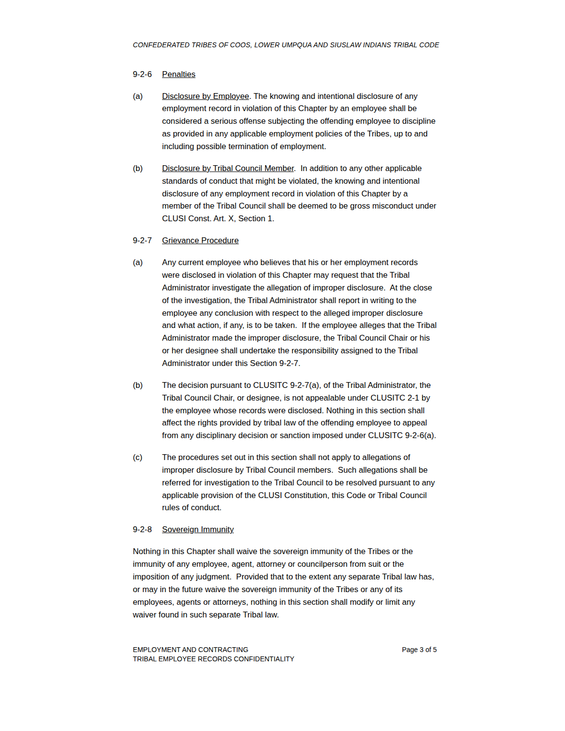CONFEDERATED TRIBES OF COOS, LOWER UMPQUA AND SIUSLAW INDIANS TRIBAL CODE
9-2-6 Penalties
(a) Disclosure by Employee. The knowing and intentional disclosure of any employment record in violation of this Chapter by an employee shall be considered a serious offense subjecting the offending employee to discipline as provided in any applicable employment policies of the Tribes, up to and including possible termination of employment.
(b) Disclosure by Tribal Council Member. In addition to any other applicable standards of conduct that might be violated, the knowing and intentional disclosure of any employment record in violation of this Chapter by a member of the Tribal Council shall be deemed to be gross misconduct under CLUSI Const. Art. X, Section 1.
9-2-7 Grievance Procedure
(a) Any current employee who believes that his or her employment records were disclosed in violation of this Chapter may request that the Tribal Administrator investigate the allegation of improper disclosure. At the close of the investigation, the Tribal Administrator shall report in writing to the employee any conclusion with respect to the alleged improper disclosure and what action, if any, is to be taken. If the employee alleges that the Tribal Administrator made the improper disclosure, the Tribal Council Chair or his or her designee shall undertake the responsibility assigned to the Tribal Administrator under this Section 9-2-7.
(b) The decision pursuant to CLUSITC 9-2-7(a), of the Tribal Administrator, the Tribal Council Chair, or designee, is not appealable under CLUSITC 2-1 by the employee whose records were disclosed. Nothing in this section shall affect the rights provided by tribal law of the offending employee to appeal from any disciplinary decision or sanction imposed under CLUSITC 9-2-6(a).
(c) The procedures set out in this section shall not apply to allegations of improper disclosure by Tribal Council members. Such allegations shall be referred for investigation to the Tribal Council to be resolved pursuant to any applicable provision of the CLUSI Constitution, this Code or Tribal Council rules of conduct.
9-2-8 Sovereign Immunity
Nothing in this Chapter shall waive the sovereign immunity of the Tribes or the immunity of any employee, agent, attorney or councilperson from suit or the imposition of any judgment. Provided that to the extent any separate Tribal law has, or may in the future waive the sovereign immunity of the Tribes or any of its employees, agents or attorneys, nothing in this section shall modify or limit any waiver found in such separate Tribal law.
EMPLOYMENT AND CONTRACTING TRIBAL EMPLOYEE RECORDS CONFIDENTIALITY
Page 3 of 5